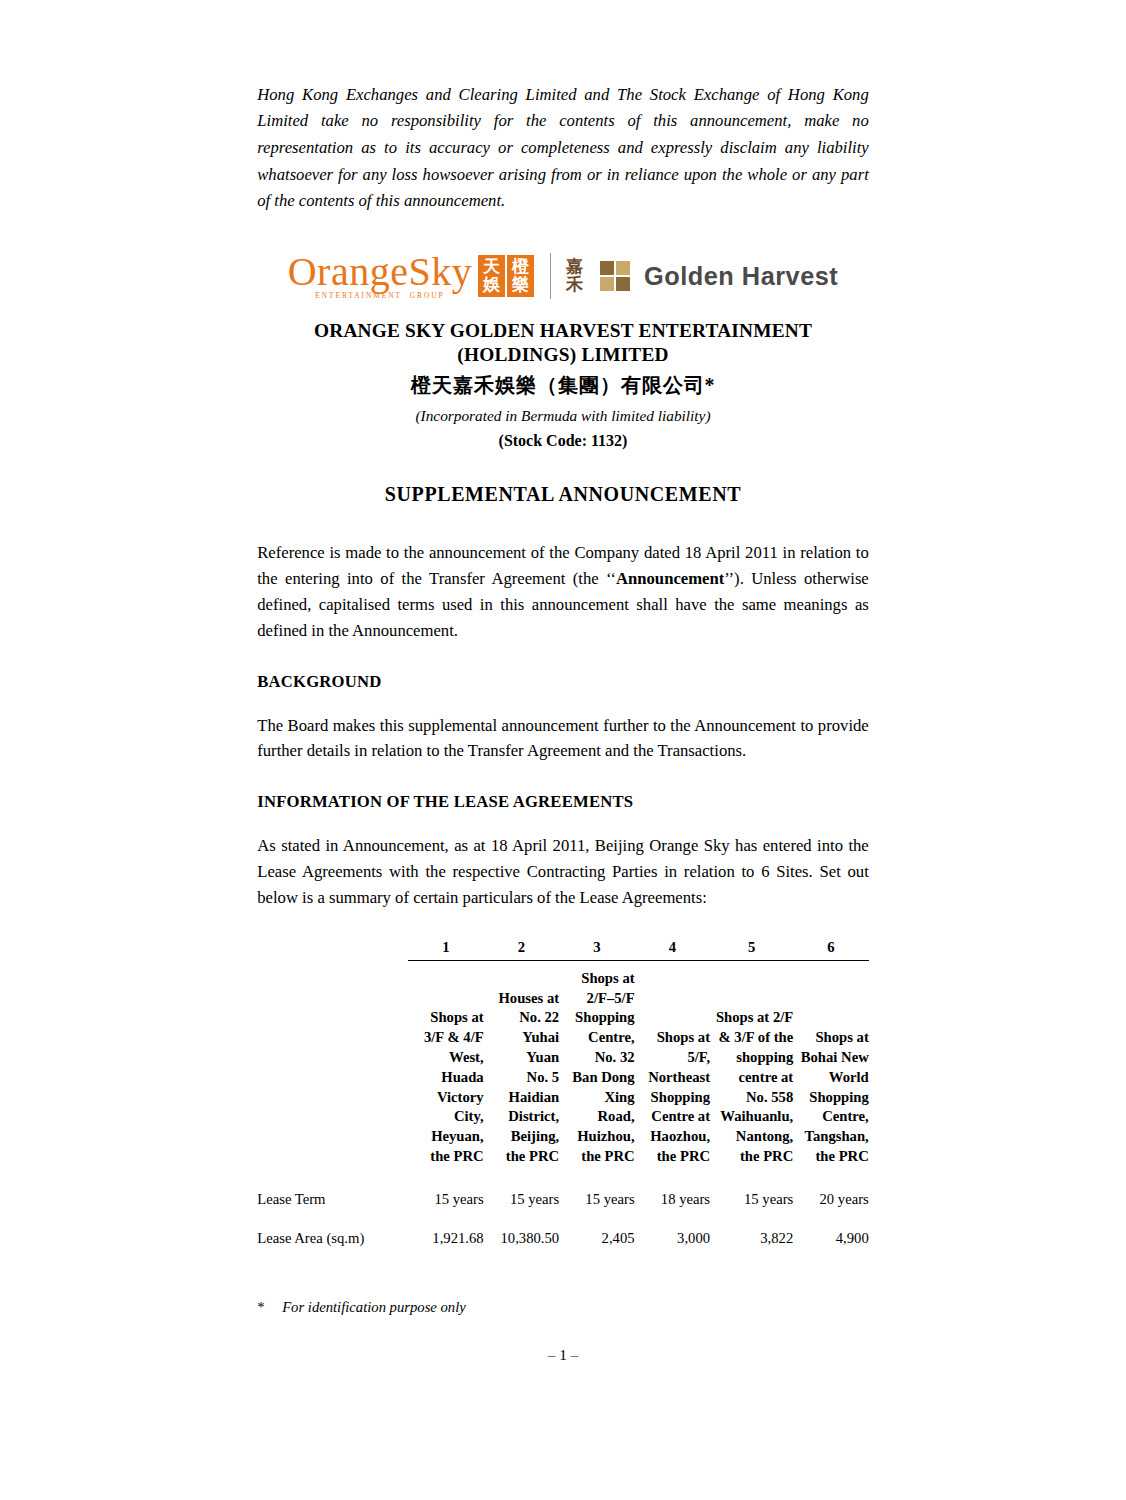Hong Kong Exchanges and Clearing Limited and The Stock Exchange of Hong Kong Limited take no responsibility for the contents of this announcement, make no representation as to its accuracy or completeness and expressly disclaim any liability whatsoever for any loss howsoever arising from or in reliance upon the whole or any part of the contents of this announcement.
OrangeSky
ENTERTAINMENT GROUP
天
娛
橙
樂
嘉
禾
Golden Harvest
ORANGE SKY GOLDEN HARVEST ENTERTAINMENT (HOLDINGS) LIMITED
橙天嘉禾娛樂（集團）有限公司*
(Incorporated in Bermuda with limited liability)
(Stock Code: 1132)
SUPPLEMENTAL ANNOUNCEMENT
Reference is made to the announcement of the Company dated 18 April 2011 in relation to the entering into of the Transfer Agreement (the ‘‘Announcement’’). Unless otherwise defined, capitalised terms used in this announcement shall have the same meanings as defined in the Announcement.
BACKGROUND
The Board makes this supplemental announcement further to the Announcement to provide further details in relation to the Transfer Agreement and the Transactions.
INFORMATION OF THE LEASE AGREEMENTS
As stated in Announcement, as at 18 April 2011, Beijing Orange Sky has entered into the Lease Agreements with the respective Contracting Parties in relation to 6 Sites. Set out below is a summary of certain particulars of the Lease Agreements:
| | 1 | 2 | 3 | 4 | 5 | 6 |
| --- | --- | --- | --- | --- | --- | --- |
| | Shops at 3/F & 4/F West, Huada Victory City, Heyuan, the PRC | Houses at No. 22 Yuhai Yuan No. 5 Haidian District, Beijing, the PRC | Shops at 2/F–5/F Shopping Centre, No. 32 Ban Dong Xing Road, Huizhou, the PRC | Shops at 5/F, Northeast Shopping Centre at Haozhou, the PRC | Shops at 2/F & 3/F of the shopping centre at No. 558 Waihuanlu, Nantong, the PRC | Shops at Bohai New World Shopping Centre, Tangshan, the PRC |
| Lease Term | 15 years | 15 years | 15 years | 18 years | 15 years | 20 years |
| Lease Area (sq.m) | 1,921.68 | 10,380.50 | 2,405 | 3,000 | 3,822 | 4,900 |
*For identification purpose only
– 1 –